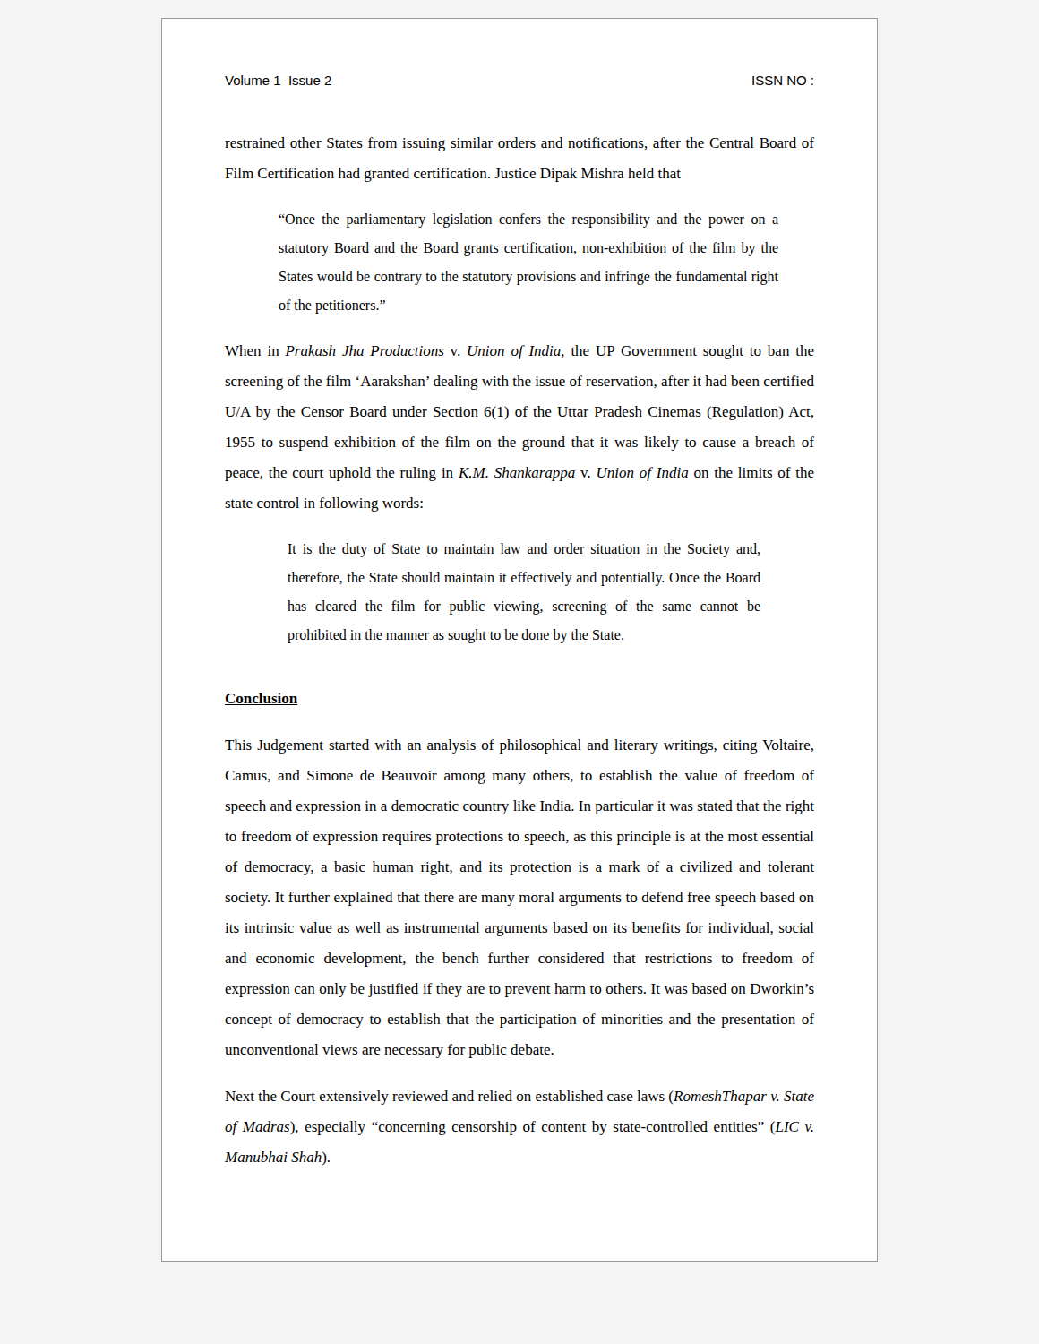Volume 1 Issue 2 ISSN NO :
restrained other States from issuing similar orders and notifications, after the Central Board of Film Certification had granted certification. Justice Dipak Mishra held that
“Once the parliamentary legislation confers the responsibility and the power on a statutory Board and the Board grants certification, non-exhibition of the film by the States would be contrary to the statutory provisions and infringe the fundamental right of the petitioners.”
When in Prakash Jha Productions v. Union of India, the UP Government sought to ban the screening of the film ‘Aarakshan’ dealing with the issue of reservation, after it had been certified U/A by the Censor Board under Section 6(1) of the Uttar Pradesh Cinemas (Regulation) Act, 1955 to suspend exhibition of the film on the ground that it was likely to cause a breach of peace, the court uphold the ruling in K.M. Shankarappa v. Union of India on the limits of the state control in following words:
It is the duty of State to maintain law and order situation in the Society and, therefore, the State should maintain it effectively and potentially. Once the Board has cleared the film for public viewing, screening of the same cannot be prohibited in the manner as sought to be done by the State.
Conclusion
This Judgement started with an analysis of philosophical and literary writings, citing Voltaire, Camus, and Simone de Beauvoir among many others, to establish the value of freedom of speech and expression in a democratic country like India. In particular it was stated that the right to freedom of expression requires protections to speech, as this principle is at the most essential of democracy, a basic human right, and its protection is a mark of a civilized and tolerant society. It further explained that there are many moral arguments to defend free speech based on its intrinsic value as well as instrumental arguments based on its benefits for individual, social and economic development, the bench further considered that restrictions to freedom of expression can only be justified if they are to prevent harm to others. It was based on Dworkin’s concept of democracy to establish that the participation of minorities and the presentation of unconventional views are necessary for public debate.
Next the Court extensively reviewed and relied on established case laws (RomeshThapar v. State of Madras), especially “concerning censorship of content by state-controlled entities” (LIC v. Manubhai Shah).